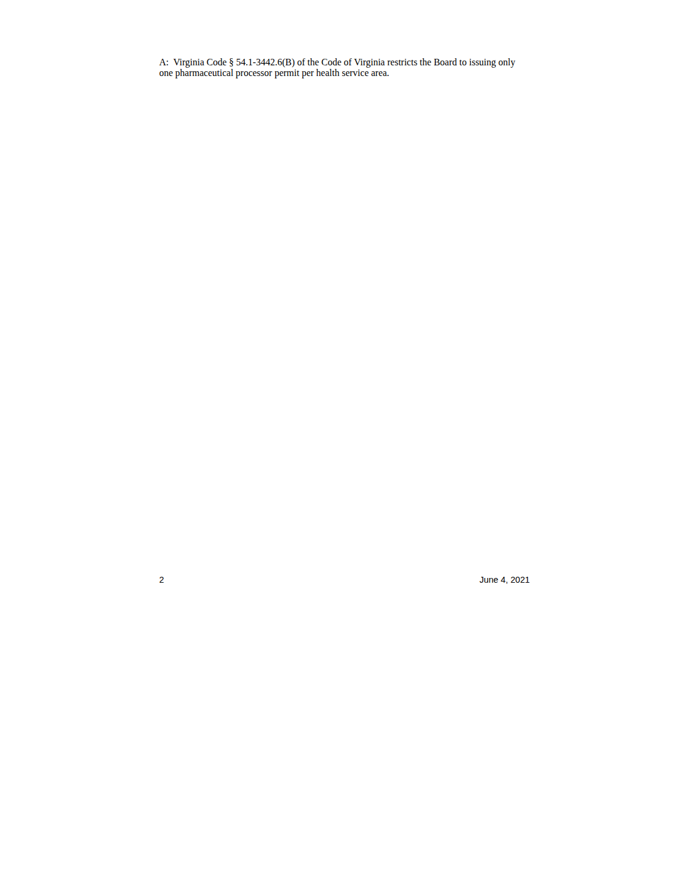A: Virginia Code § 54.1-3442.6(B) of the Code of Virginia restricts the Board to issuing only one pharmaceutical processor permit per health service area.
2 June 4, 2021